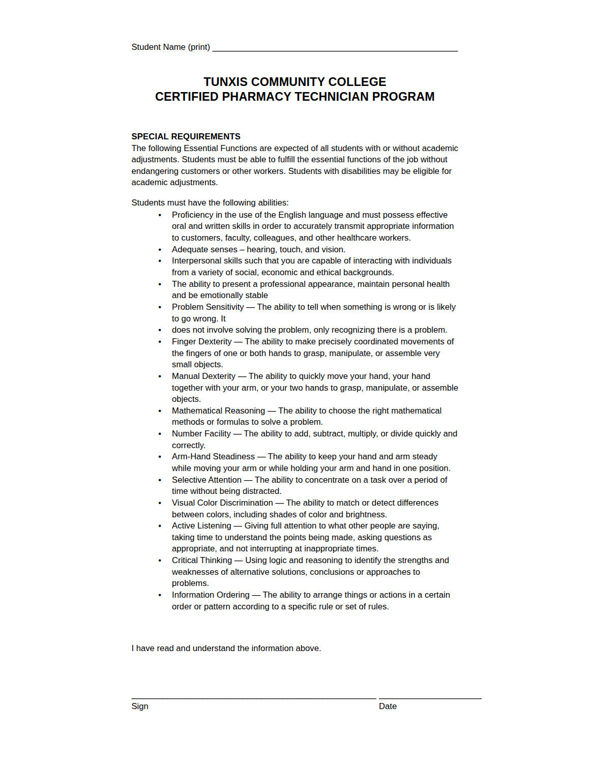Student Name (print) _______________________________________________________
TUNXIS COMMUNITY COLLEGECERTIFIED PHARMACY TECHNICIAN PROGRAM
SPECIAL REQUIREMENTS
The following Essential Functions are expected of all students with or without academic adjustments. Students must be able to fulfill the essential functions of the job without endangering customers or other workers. Students with disabilities may be eligible for academic adjustments.
Students must have the following abilities:
Proficiency in the use of the English language and must possess effective oral and written skills in order to accurately transmit appropriate information to customers, faculty, colleagues, and other healthcare workers.
Adequate senses – hearing, touch, and vision.
Interpersonal skills such that you are capable of interacting with individuals from a variety of social, economic and ethical backgrounds.
The ability to present a professional appearance, maintain personal health and be emotionally stable
Problem Sensitivity — The ability to tell when something is wrong or is likely to go wrong. It
does not involve solving the problem, only recognizing there is a problem.
Finger Dexterity — The ability to make precisely coordinated movements of the fingers of one or both hands to grasp, manipulate, or assemble very small objects.
Manual Dexterity — The ability to quickly move your hand, your hand together with your arm, or your two hands to grasp, manipulate, or assemble objects.
Mathematical Reasoning — The ability to choose the right mathematical methods or formulas to solve a problem.
Number Facility — The ability to add, subtract, multiply, or divide quickly and correctly.
Arm-Hand Steadiness — The ability to keep your hand and arm steady while moving your arm or while holding your arm and hand in one position.
Selective Attention — The ability to concentrate on a task over a period of time without being distracted.
Visual Color Discrimination — The ability to match or detect differences between colors, including shades of color and brightness.
Active Listening — Giving full attention to what other people are saying, taking time to understand the points being made, asking questions as appropriate, and not interrupting at inappropriate times.
Critical Thinking — Using logic and reasoning to identify the strengths and weaknesses of alternative solutions, conclusions or approaches to problems.
Information Ordering — The ability to arrange things or actions in a certain order or pattern according to a specific rule or set of rules.
I have read and understand the information above.
| _______________________________________________________ | | _______________________ |
| Sign | | Date |